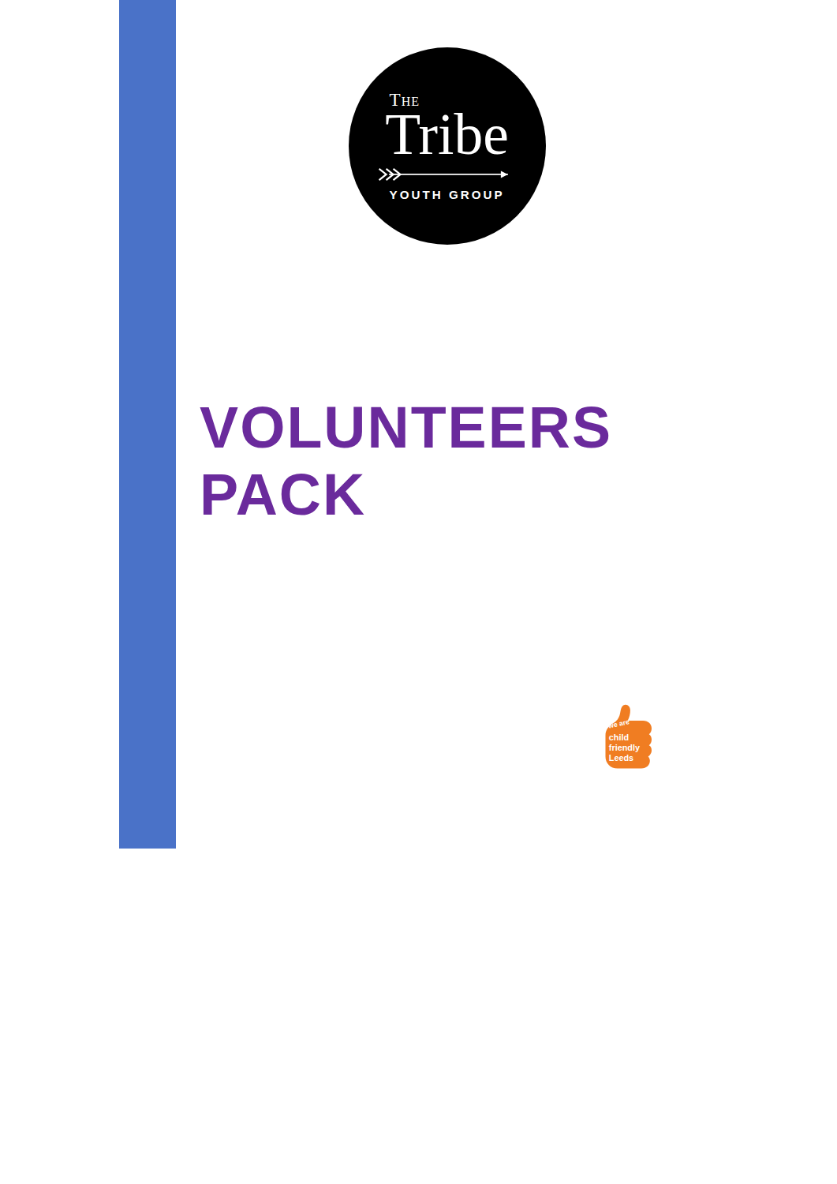The Tribe YOUTH GROUP
VOLUNTEERS PACK
we are child friendly Leeds